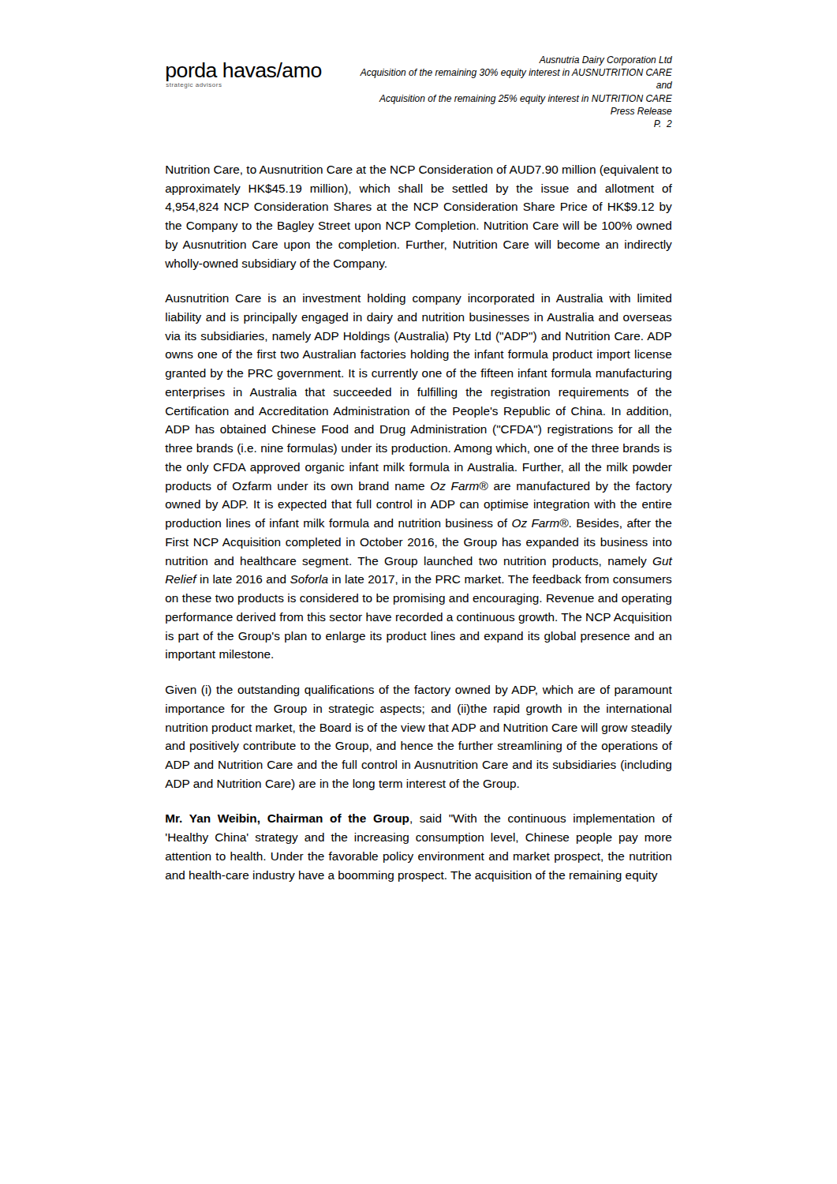porda havas/amo
strategic advisors
Ausnutria Dairy Corporation Ltd
Acquisition of the remaining 30% equity interest in AUSNUTRITION CARE and
Acquisition of the remaining 25% equity interest in NUTRITION CARE
Press Release
P. 2
Nutrition Care, to Ausnutrition Care at the NCP Consideration of AUD7.90 million (equivalent to approximately HK$45.19 million), which shall be settled by the issue and allotment of 4,954,824 NCP Consideration Shares at the NCP Consideration Share Price of HK$9.12 by the Company to the Bagley Street upon NCP Completion. Nutrition Care will be 100% owned by Ausnutrition Care upon the completion. Further, Nutrition Care will become an indirectly wholly-owned subsidiary of the Company.
Ausnutrition Care is an investment holding company incorporated in Australia with limited liability and is principally engaged in dairy and nutrition businesses in Australia and overseas via its subsidiaries, namely ADP Holdings (Australia) Pty Ltd ("ADP") and Nutrition Care. ADP owns one of the first two Australian factories holding the infant formula product import license granted by the PRC government. It is currently one of the fifteen infant formula manufacturing enterprises in Australia that succeeded in fulfilling the registration requirements of the Certification and Accreditation Administration of the People's Republic of China. In addition, ADP has obtained Chinese Food and Drug Administration ("CFDA") registrations for all the three brands (i.e. nine formulas) under its production. Among which, one of the three brands is the only CFDA approved organic infant milk formula in Australia. Further, all the milk powder products of Ozfarm under its own brand name Oz Farm® are manufactured by the factory owned by ADP. It is expected that full control in ADP can optimise integration with the entire production lines of infant milk formula and nutrition business of Oz Farm®. Besides, after the First NCP Acquisition completed in October 2016, the Group has expanded its business into nutrition and healthcare segment. The Group launched two nutrition products, namely Gut Relief in late 2016 and Soforla in late 2017, in the PRC market. The feedback from consumers on these two products is considered to be promising and encouraging. Revenue and operating performance derived from this sector have recorded a continuous growth. The NCP Acquisition is part of the Group's plan to enlarge its product lines and expand its global presence and an important milestone.
Given (i) the outstanding qualifications of the factory owned by ADP, which are of paramount importance for the Group in strategic aspects; and (ii)the rapid growth in the international nutrition product market, the Board is of the view that ADP and Nutrition Care will grow steadily and positively contribute to the Group, and hence the further streamlining of the operations of ADP and Nutrition Care and the full control in Ausnutrition Care and its subsidiaries (including ADP and Nutrition Care) are in the long term interest of the Group.
Mr. Yan Weibin, Chairman of the Group, said "With the continuous implementation of 'Healthy China' strategy and the increasing consumption level, Chinese people pay more attention to health. Under the favorable policy environment and market prospect, the nutrition and health-care industry have a boomming prospect. The acquisition of the remaining equity